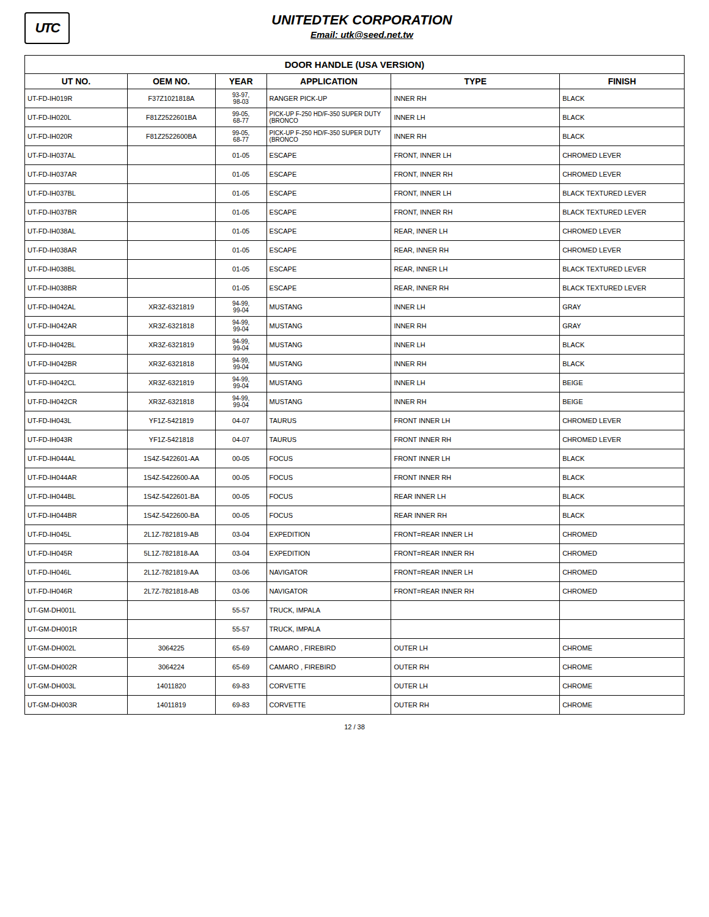UTC
UNITEDTEK CORPORATION
Email: utk@seed.net.tw
| DOOR HANDLE (USA VERSION) |
| --- |
| UT NO. | OEM NO. | YEAR | APPLICATION | TYPE | FINISH |
| UT-FD-IH019R | F37Z1021818A | 93-97, 98-03 | RANGER PICK-UP | INNER RH | BLACK |
| UT-FD-IH020L | F81Z2522601BA | 99-05, 68-77 | PICK-UP F-250 HD/F-350 SUPER DUTY (BRONCO | INNER LH | BLACK |
| UT-FD-IH020R | F81Z2522600BA | 99-05, 68-77 | PICK-UP F-250 HD/F-350 SUPER DUTY (BRONCO | INNER RH | BLACK |
| UT-FD-IH037AL | | 01-05 | ESCAPE | FRONT, INNER LH | CHROMED LEVER |
| UT-FD-IH037AR | | 01-05 | ESCAPE | FRONT, INNER RH | CHROMED LEVER |
| UT-FD-IH037BL | | 01-05 | ESCAPE | FRONT, INNER LH | BLACK TEXTURED LEVER |
| UT-FD-IH037BR | | 01-05 | ESCAPE | FRONT, INNER RH | BLACK TEXTURED LEVER |
| UT-FD-IH038AL | | 01-05 | ESCAPE | REAR, INNER LH | CHROMED LEVER |
| UT-FD-IH038AR | | 01-05 | ESCAPE | REAR, INNER RH | CHROMED LEVER |
| UT-FD-IH038BL | | 01-05 | ESCAPE | REAR, INNER LH | BLACK TEXTURED LEVER |
| UT-FD-IH038BR | | 01-05 | ESCAPE | REAR, INNER RH | BLACK TEXTURED LEVER |
| UT-FD-IH042AL | XR3Z-6321819 | 94-99, 99-04 | MUSTANG | INNER LH | GRAY |
| UT-FD-IH042AR | XR3Z-6321818 | 94-99, 99-04 | MUSTANG | INNER RH | GRAY |
| UT-FD-IH042BL | XR3Z-6321819 | 94-99, 99-04 | MUSTANG | INNER LH | BLACK |
| UT-FD-IH042BR | XR3Z-6321818 | 94-99, 99-04 | MUSTANG | INNER RH | BLACK |
| UT-FD-IH042CL | XR3Z-6321819 | 94-99, 99-04 | MUSTANG | INNER LH | BEIGE |
| UT-FD-IH042CR | XR3Z-6321818 | 94-99, 99-04 | MUSTANG | INNER RH | BEIGE |
| UT-FD-IH043L | YF1Z-5421819 | 04-07 | TAURUS | FRONT INNER LH | CHROMED LEVER |
| UT-FD-IH043R | YF1Z-5421818 | 04-07 | TAURUS | FRONT INNER RH | CHROMED LEVER |
| UT-FD-IH044AL | 1S4Z-5422601-AA | 00-05 | FOCUS | FRONT INNER LH | BLACK |
| UT-FD-IH044AR | 1S4Z-5422600-AA | 00-05 | FOCUS | FRONT INNER RH | BLACK |
| UT-FD-IH044BL | 1S4Z-5422601-BA | 00-05 | FOCUS | REAR INNER LH | BLACK |
| UT-FD-IH044BR | 1S4Z-5422600-BA | 00-05 | FOCUS | REAR INNER RH | BLACK |
| UT-FD-IH045L | 2L1Z-7821819-AB | 03-04 | EXPEDITION | FRONT=REAR INNER LH | CHROMED |
| UT-FD-IH045R | 5L1Z-7821818-AA | 03-04 | EXPEDITION | FRONT=REAR INNER RH | CHROMED |
| UT-FD-IH046L | 2L1Z-7821819-AA | 03-06 | NAVIGATOR | FRONT=REAR INNER LH | CHROMED |
| UT-FD-IH046R | 2L7Z-7821818-AB | 03-06 | NAVIGATOR | FRONT=REAR INNER RH | CHROMED |
| UT-GM-DH001L | | 55-57 | TRUCK, IMPALA | | |
| UT-GM-DH001R | | 55-57 | TRUCK, IMPALA | | |
| UT-GM-DH002L | 3064225 | 65-69 | CAMARO , FIREBIRD | OUTER LH | CHROME |
| UT-GM-DH002R | 3064224 | 65-69 | CAMARO , FIREBIRD | OUTER RH | CHROME |
| UT-GM-DH003L | 14011820 | 69-83 | CORVETTE | OUTER LH | CHROME |
| UT-GM-DH003R | 14011819 | 69-83 | CORVETTE | OUTER RH | CHROME |
12 / 38